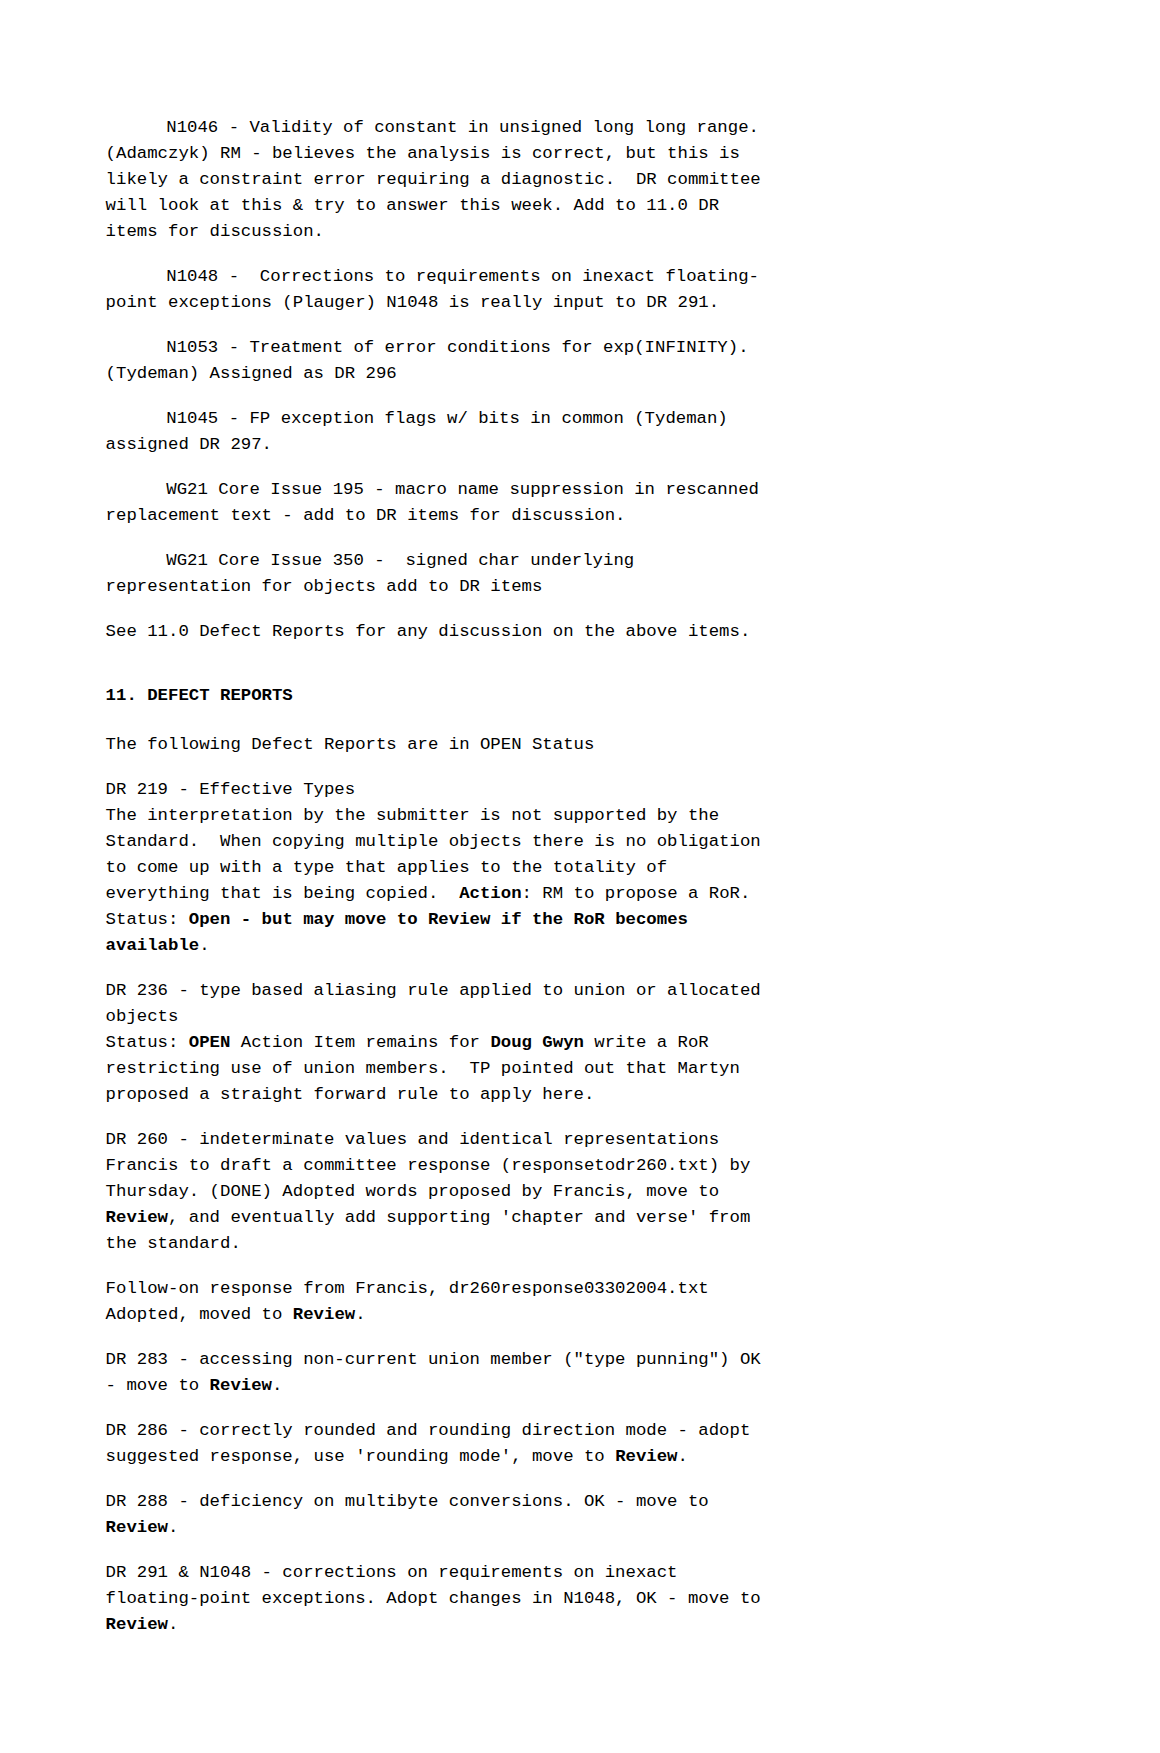N1046 - Validity of constant in unsigned long long range. (Adamczyk) RM - believes the analysis is correct, but this is likely a constraint error requiring a diagnostic. DR committee will look at this & try to answer this week. Add to 11.0 DR items for discussion.
N1048 - Corrections to requirements on inexact floating-point exceptions (Plauger) N1048 is really input to DR 291.
N1053 - Treatment of error conditions for exp(INFINITY). (Tydeman) Assigned as DR 296
N1045 - FP exception flags w/ bits in common (Tydeman) assigned DR 297.
WG21 Core Issue 195 - macro name suppression in rescanned replacement text - add to DR items for discussion.
WG21 Core Issue 350 - signed char underlying representation for objects add to DR items
See 11.0 Defect Reports for any discussion on the above items.
11. DEFECT REPORTS
The following Defect Reports are in OPEN Status
DR 219 - Effective Types
The interpretation by the submitter is not supported by the Standard. When copying multiple objects there is no obligation to come up with a type that applies to the totality of everything that is being copied. Action: RM to propose a RoR. Status: Open - but may move to Review if the RoR becomes available.
DR 236 - type based aliasing rule applied to union or allocated objects
Status: OPEN Action Item remains for Doug Gwyn write a RoR restricting use of union members. TP pointed out that Martyn proposed a straight forward rule to apply here.
DR 260 - indeterminate values and identical representations
Francis to draft a committee response (responsetodr260.txt) by Thursday. (DONE) Adopted words proposed by Francis, move to Review, and eventually add supporting 'chapter and verse' from the standard.
Follow-on response from Francis, dr260response03302004.txt
Adopted, moved to Review.
DR 283 - accessing non-current union member ("type punning") OK - move to Review.
DR 286 - correctly rounded and rounding direction mode - adopt suggested response, use 'rounding mode', move to Review.
DR 288 - deficiency on multibyte conversions. OK - move to Review.
DR 291 & N1048 - corrections on requirements on inexact floating-point exceptions. Adopt changes in N1048, OK - move to Review.